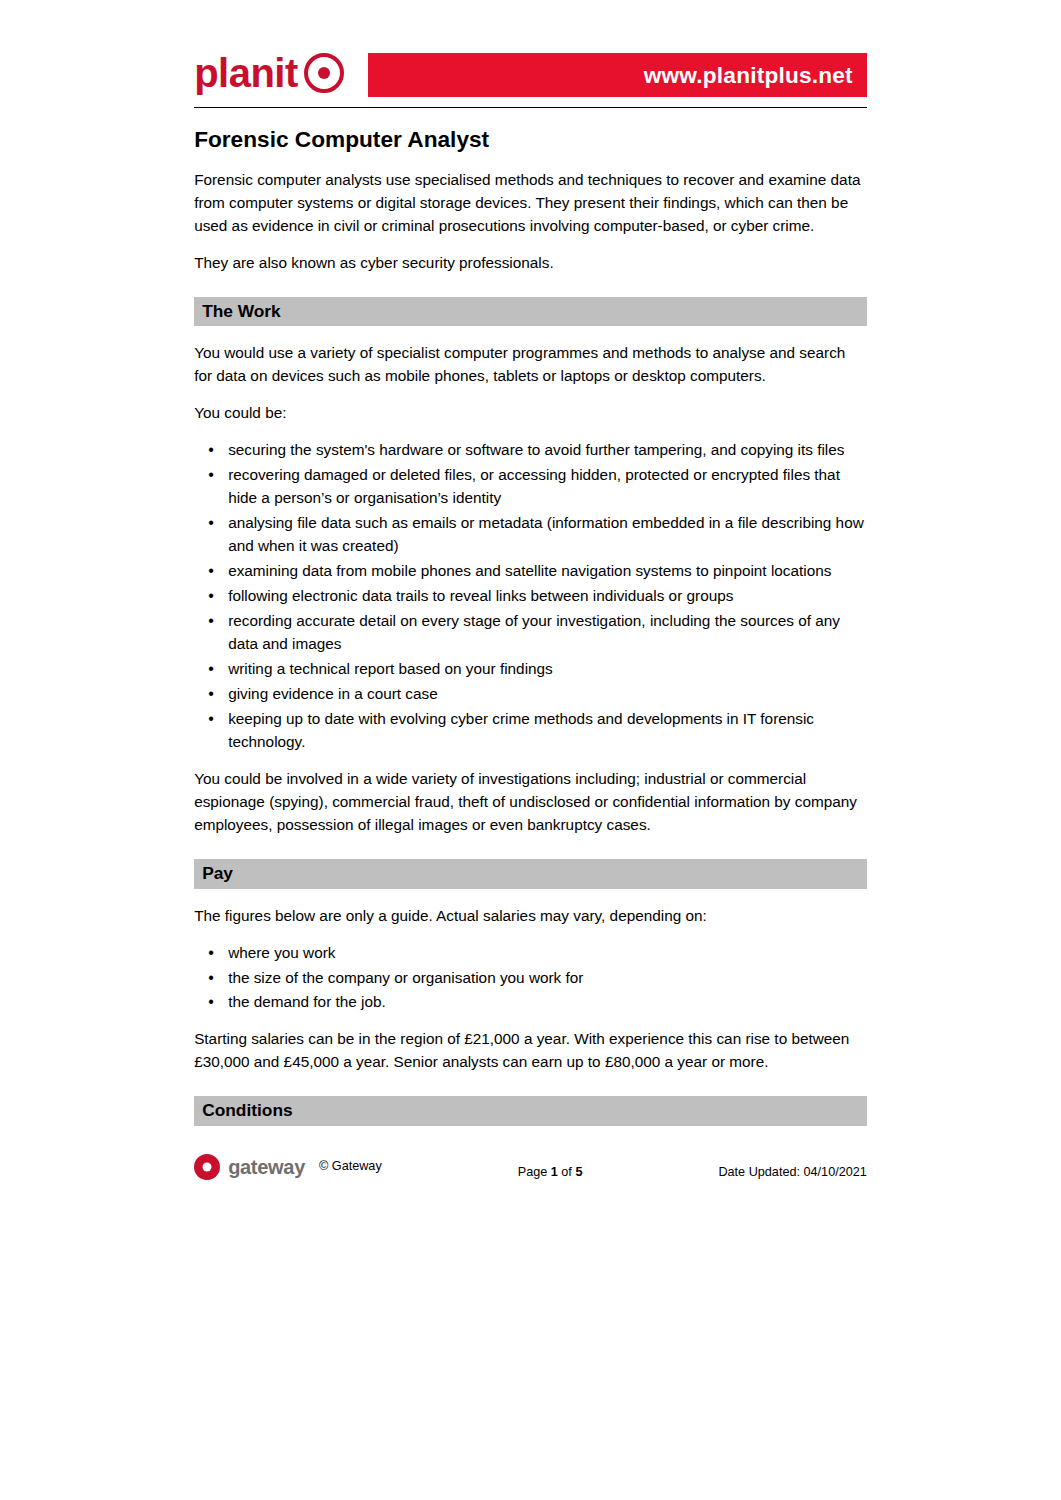planit
www.planitplus.net
Forensic Computer Analyst
Forensic computer analysts use specialised methods and techniques to recover and examine data from computer systems or digital storage devices. They present their findings, which can then be used as evidence in civil or criminal prosecutions involving computer-based, or cyber crime.
They are also known as cyber security professionals.
The Work
You would use a variety of specialist computer programmes and methods to analyse and search for data on devices such as mobile phones, tablets or laptops or desktop computers.
You could be:
securing the system's hardware or software to avoid further tampering, and copying its files
recovering damaged or deleted files, or accessing hidden, protected or encrypted files that hide a person’s or organisation’s identity
analysing file data such as emails or metadata (information embedded in a file describing how and when it was created)
examining data from mobile phones and satellite navigation systems to pinpoint locations
following electronic data trails to reveal links between individuals or groups
recording accurate detail on every stage of your investigation, including the sources of any data and images
writing a technical report based on your findings
giving evidence in a court case
keeping up to date with evolving cyber crime methods and developments in IT forensic technology.
You could be involved in a wide variety of investigations including; industrial or commercial espionage (spying), commercial fraud, theft of undisclosed or confidential information by company employees, possession of illegal images or even bankruptcy cases.
Pay
The figures below are only a guide. Actual salaries may vary, depending on:
where you work
the size of the company or organisation you work for
the demand for the job.
Starting salaries can be in the region of £21,000 a year. With experience this can rise to between £30,000 and £45,000 a year. Senior analysts can earn up to £80,000 a year or more.
Conditions
gateway © Gateway
Page 1 of 5
Date Updated: 04/10/2021